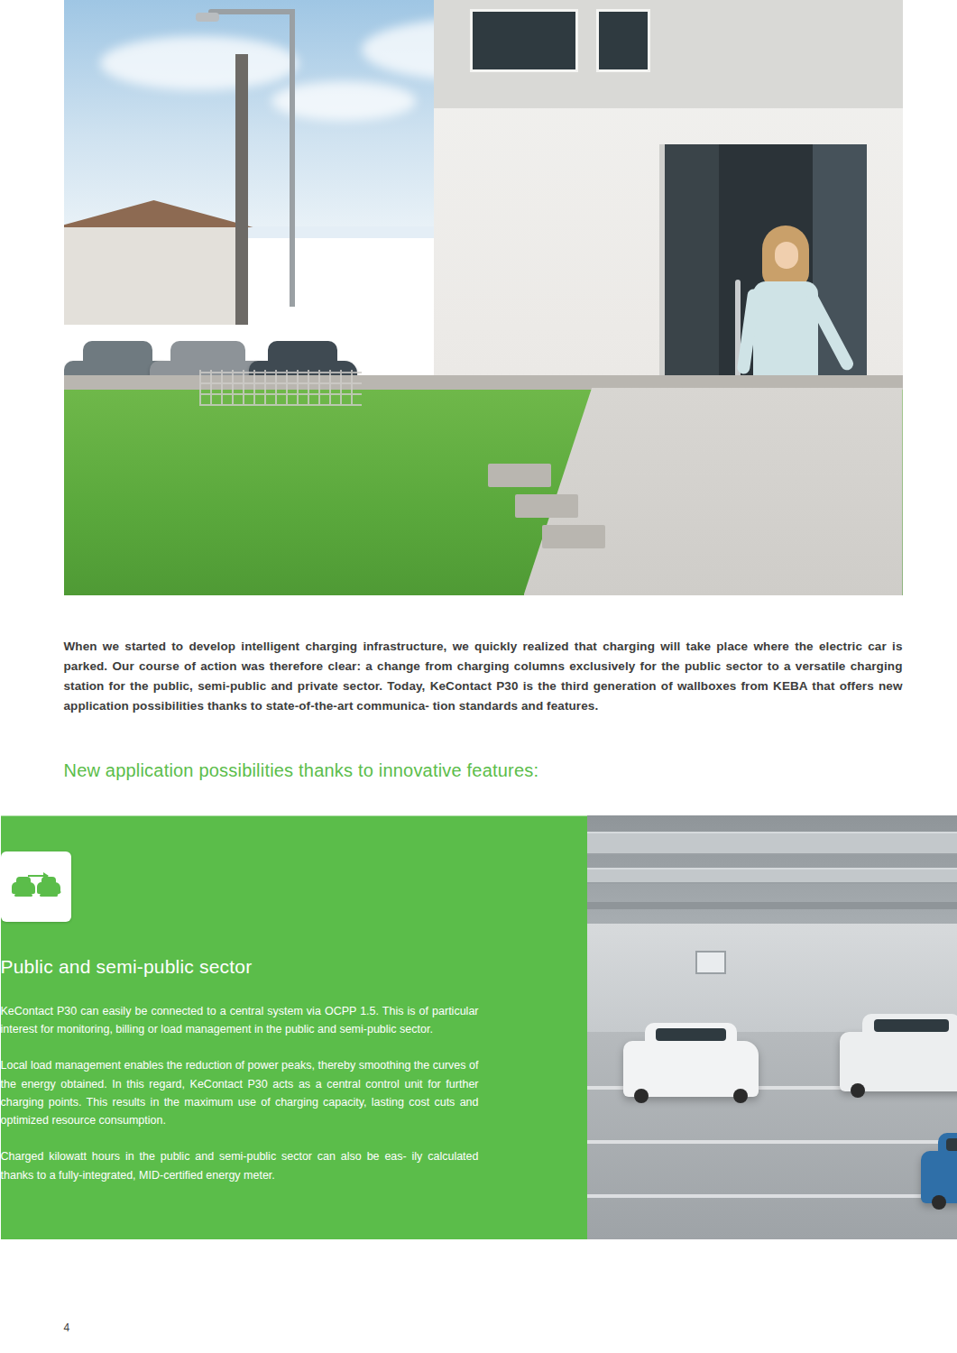When we started to develop intelligent charging infrastructure, we quickly realized that charging will take place where the electric car is parked. Our course of action was therefore clear: a change from charging columns exclusively for the public sector to a versatile charging station for the public, semi-public and private sector. Today, KeContact P30 is the third generation of wallboxes from KEBA that offers new application possibilities thanks to state-of-the-art communica- tion standards and features.
New application possibilities thanks to innovative features:
Public and semi-public sector
KeContact P30 can easily be connected to a central system via OCPP 1.5. This is of particular interest for monitoring, billing or load management in the public and semi-public sector.
Local load management enables the reduction of power peaks, thereby smoothing the curves of the energy obtained. In this regard, KeContact P30 acts as a central control unit for further charging points. This results in the maximum use of charging capacity, lasting cost cuts and optimized resource consumption.
Charged kilowatt hours in the public and semi-public sector can also be eas- ily calculated thanks to a fully-integrated, MID-certified energy meter.
4